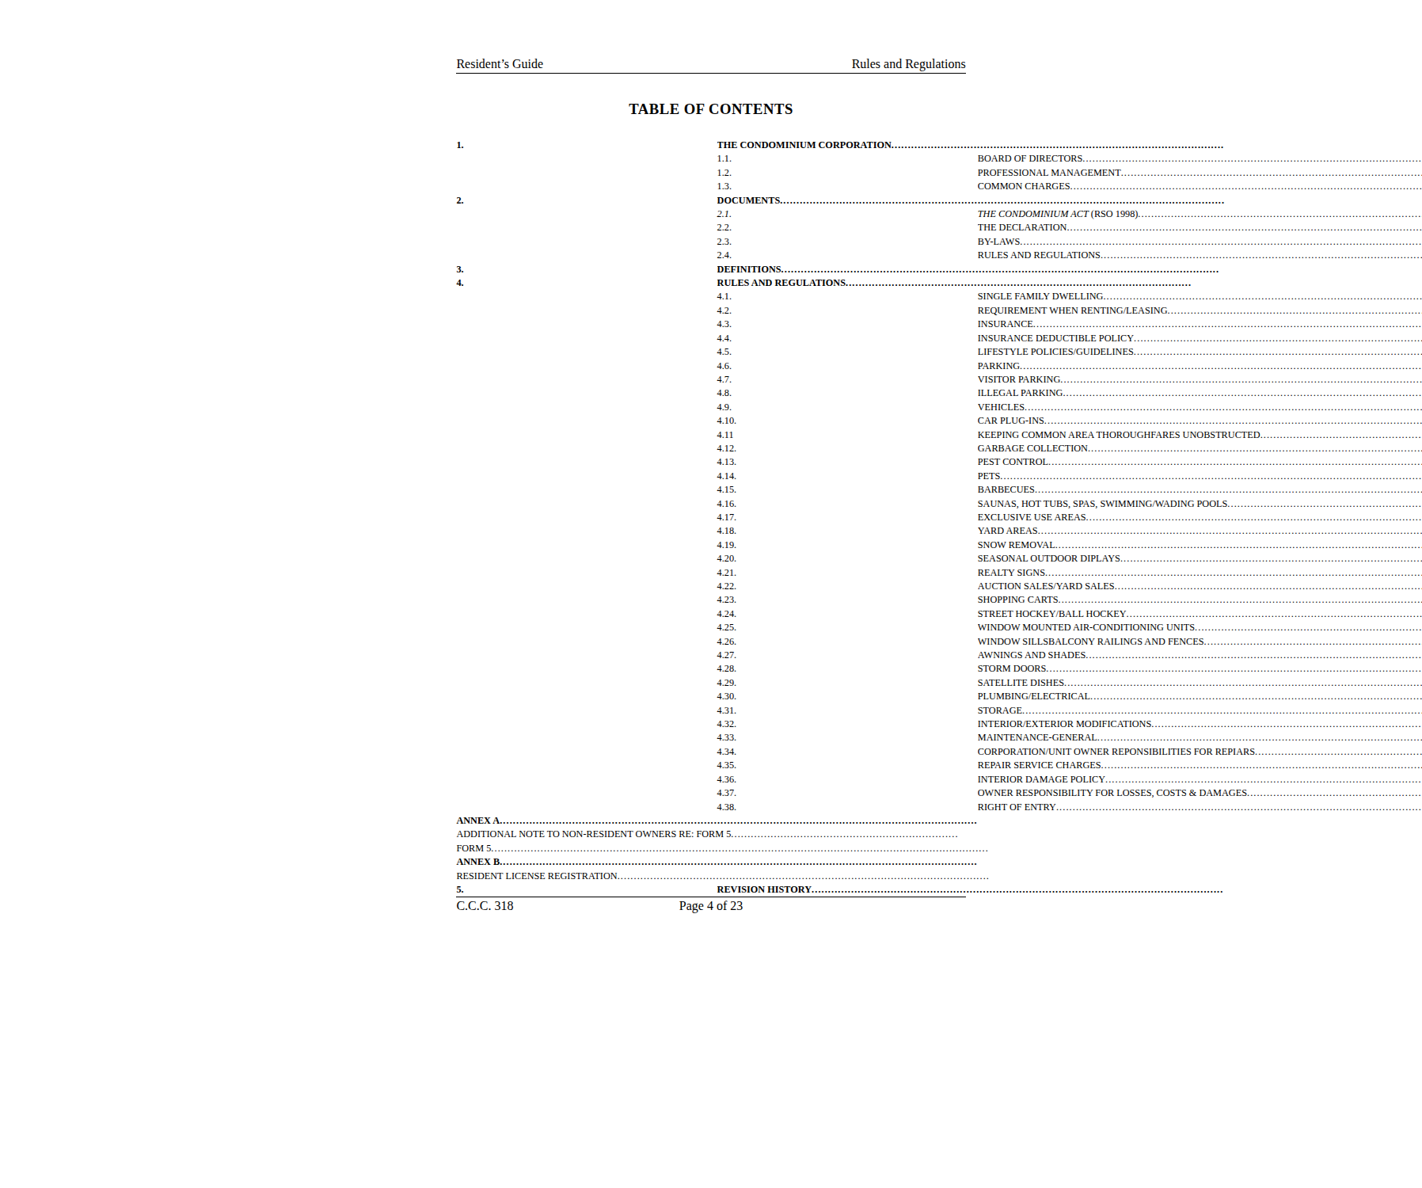Resident’s Guide
Rules and Regulations
TABLE OF CONTENTS
| 1. | THE CONDOMINIUM CORPORATION ..................................................................................................... | 5 |
| | 1.1. | BOARD OF DIRECTORS ............................................................................................................................. | 5 |
| | 1.2. | PROFESSIONAL MANAGEMENT ............................................................................................................. | 5 |
| | 1.3. | COMMON CHARGES ............................................................................................................................... | 5 |
| 2. | DOCUMENTS ....................................................................................................................................... | 6 |
| | 2.1. | THE CONDOMINIUM ACT (RSO 1998) ....................................................................................................... | 6 |
| | 2.2. | THE DECLARATION ................................................................................................................................. | 6 |
| | 2.3. | BY-LAWS ............................................................................................................................................... | 6 |
| | 2.4. | RULES AND REGULATIONS .................................................................................................................. | 6 |
| 3. | DEFINITIONS ..................................................................................................................................... | 7 |
| 4. | RULES AND REGULATIONS ......................................................................................................... | 7 |
| | 4.1. | SINGLE FAMILY DWELLING ................................................................................................................ | 7 |
| | 4.2. | REQUIREMENT WHEN RENTING/LEASING ......................................................................................... | 7 |
| | 4.3. | INSURANCE ......................................................................................................................................... | 8 |
| | 4.4. | INSURANCE DEDUCTIBLE POLICY ....................................................................................................... | 8 |
| | 4.5. | LIFESTYLE POLICIES/GUIDELINES ....................................................................................................... | 9 |
| | 4.6. | PARKING ............................................................................................................................................. | 9 |
| | 4.7. | VISITOR PARKING ................................................................................................................................... | 9 |
| | 4.8. | ILLEGAL PARKING ................................................................................................................................. | 10 |
| | 4.9. | VEHICLES ............................................................................................................................................. | 10 |
| | 4.10. | CAR PLUG-INS ....................................................................................................................................... | 11 |
| | 4.11 | KEEPING COMMON AREA THOROUGHFARES UNOBSTRUCTED .................................................... | 11 |
| | 4.12. | GARBAGE COLLECTION ......................................................................................................................... | 11 |
| | 4.13. | PEST CONTROL ....................................................................................................................................... | 12 |
| | 4.14. | PETS ..................................................................................................................................................... | 12 |
| | 4.15. | BARBECUES ......................................................................................................................................... | 13 |
| | 4.16. | SAUNAS, HOT TUBS, SPAS, SWIMMING/WADING POOLS ................................................................. | 13 |
| | 4.17. | EXCLUSIVE USE AREAS ......................................................................................................................... | 13 |
| | 4.18. | YARD AREAS ......................................................................................................................................... | 13 |
| | 4.19. | SNOW REMOVAL ..................................................................................................................................... | 14 |
| | 4.20. | SEASONAL OUTDOOR DIPLAYS ............................................................................................................. | 14 |
| | 4.21. | REALTY SIGNS ....................................................................................................................................... | 15 |
| | 4.22. | AUCTION SALES/YARD SALES ............................................................................................................... | 15 |
| | 4.23. | SHOPPING CARTS ..................................................................................................................................... | 15 |
| | 4.24. | STREET HOCKEY/BALL HOCKEY ......................................................................................................... | 15 |
| | 4.25. | WINDOW MOUNTED AIR-CONDITIONING UNITS ................................................................................. | 16 |
| | 4.26. | WINDOW SILLSBALCONY RAILINGS AND FENCES ............................................................................. | 16 |
| | 4.27. | AWNINGS AND SHADES ......................................................................................................................... | 16 |
| | 4.28. | STORM DOORS ....................................................................................................................................... | 16 |
| | 4.29. | SATELLITE DISHES ................................................................................................................................. | 16 |
| | 4.30. | PLUMBING/ELECTRICAL ......................................................................................................................... | 17 |
| | 4.31. | STORAGE ............................................................................................................................................. | 17 |
| | 4.32. | INTERIOR/EXTERIOR MODIFICATIONS ................................................................................................. | 18 |
| | 4.33. | MAINTENANCE-GENERAL ..................................................................................................................... | 18 |
| | 4.34. | CORPORATION/UNIT OWNER REPONSIBILITIES FOR REPIARS .................................................... | 18 |
| | 4.35. | REPAIR SERVICE CHARGES ..................................................................................................................... | 18 |
| | 4.36. | INTERIOR DAMAGE POLICY ..................................................................................................................... | 19 |
| | 4.37. | OWNER RESPONSIBILITY FOR LOSSES, COSTS & DAMAGES ......................................................... | 19 |
| | 4.38. | RIGHT OF ENTRY ..................................................................................................................................... | 19 |
| ANNEX A ................................................................................................................................................. | | 20 |
| ADDITIONAL NOTE TO NON-RESIDENT OWNERS RE: FORM 5 ..................................................................... | 20 |
| FORM 5 ....................................................................................................................................................... | 21 |
| ANNEX B ................................................................................................................................................. | | 22 |
| RESIDENT LICENSE REGISTRATION ................................................................................................................. | 22 |
| 5. | REVISION HISTORY ............................................................................................................................. | 23 |
C.C.C. 318
Page 4 of 23